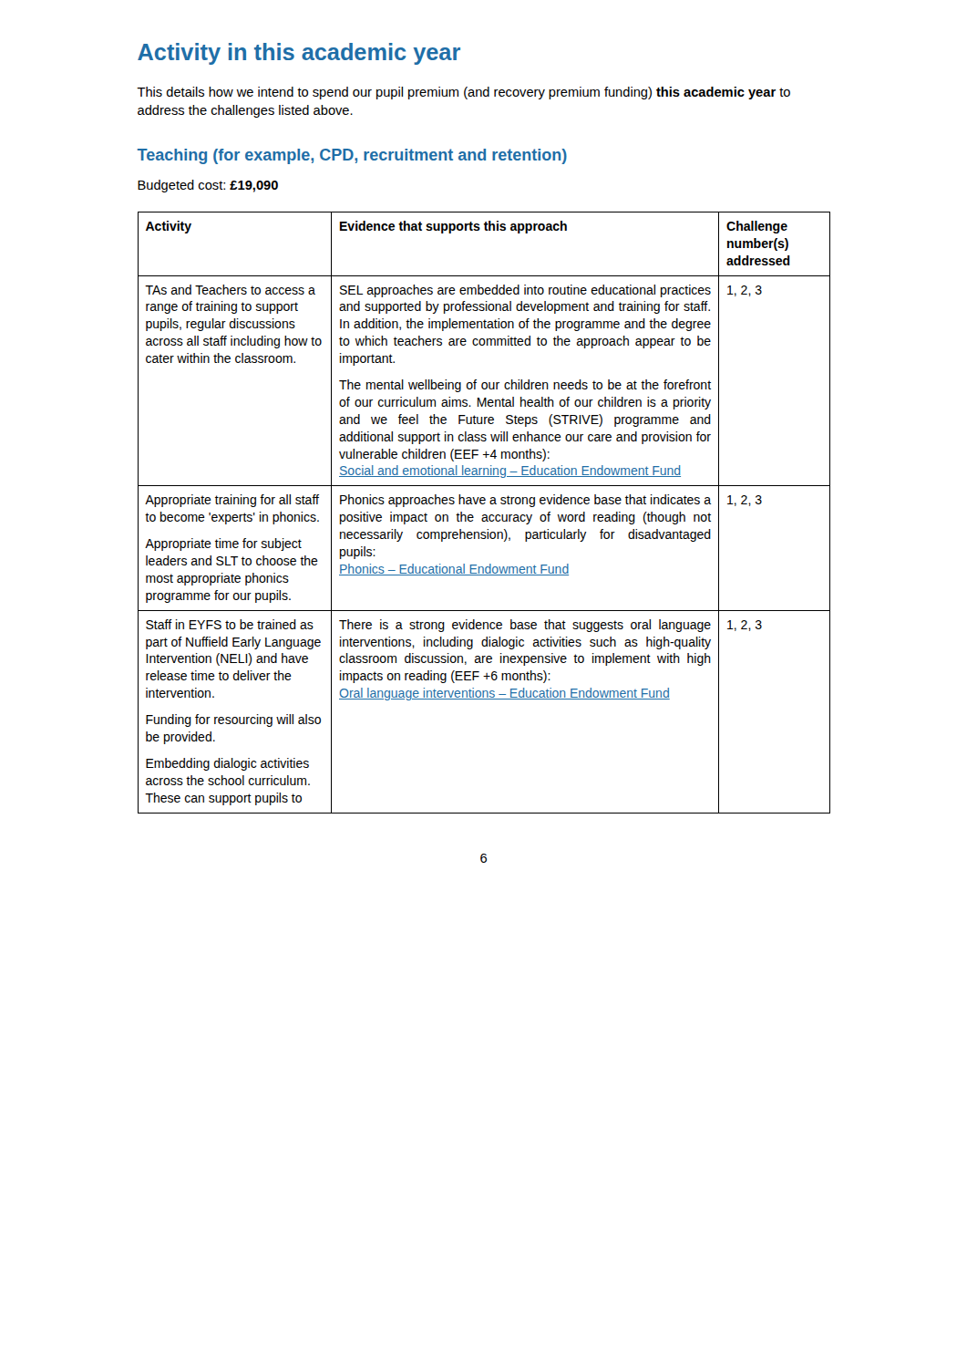Activity in this academic year
This details how we intend to spend our pupil premium (and recovery premium funding) this academic year to address the challenges listed above.
Teaching (for example, CPD, recruitment and retention)
Budgeted cost: £19,090
| Activity | Evidence that supports this approach | Challenge number(s) addressed |
| --- | --- | --- |
| TAs and Teachers to access a range of training to support pupils, regular discussions across all staff including how to cater within the classroom. | SEL approaches are embedded into routine educational practices and supported by professional development and training for staff. In addition, the implementation of the programme and the degree to which teachers are committed to the approach appear to be important. The mental wellbeing of our children needs to be at the forefront of our curriculum aims. Mental health of our children is a priority and we feel the Future Steps (STRIVE) programme and additional support in class will enhance our care and provision for vulnerable children (EEF +4 months): Social and emotional learning – Education Endowment Fund | 1, 2, 3 |
| Appropriate training for all staff to become 'experts' in phonics. Appropriate time for subject leaders and SLT to choose the most appropriate phonics programme for our pupils. | Phonics approaches have a strong evidence base that indicates a positive impact on the accuracy of word reading (though not necessarily comprehension), particularly for disadvantaged pupils: Phonics – Educational Endowment Fund | 1, 2, 3 |
| Staff in EYFS to be trained as part of Nuffield Early Language Intervention (NELI) and have release time to deliver the intervention. Funding for resourcing will also be provided. Embedding dialogic activities across the school curriculum. These can support pupils to | There is a strong evidence base that suggests oral language interventions, including dialogic activities such as high-quality classroom discussion, are inexpensive to implement with high impacts on reading (EEF +6 months): Oral language interventions – Education Endowment Fund | 1, 2, 3 |
6